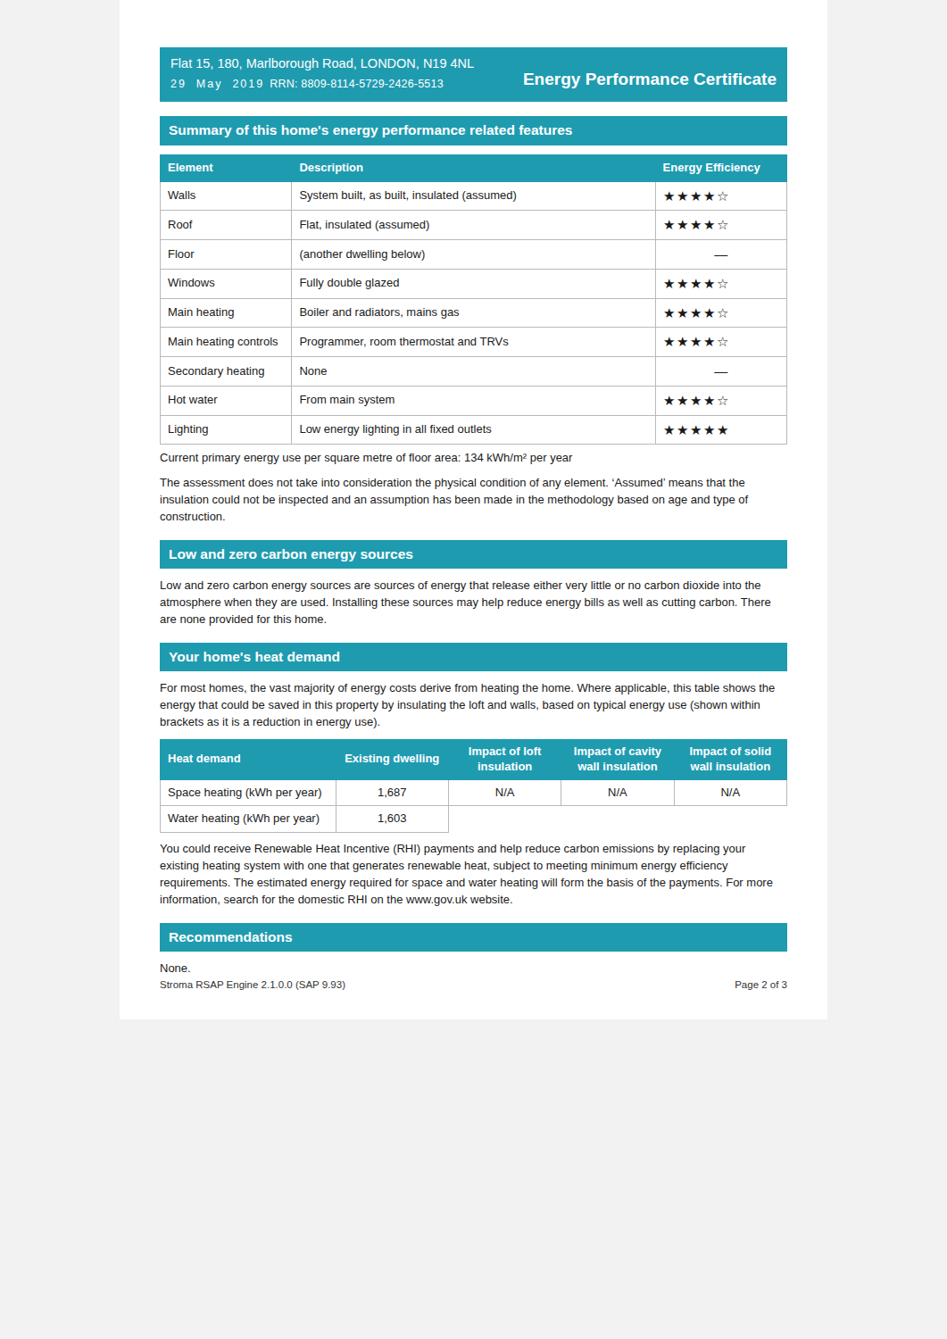Flat 15, 180, Marlborough Road, LONDON, N19 4NL
29 May 2019 RRN: 8809-8114-5729-2426-5513
Energy Performance Certificate
Summary of this home's energy performance related features
| Element | Description | Energy Efficiency |
| --- | --- | --- |
| Walls | System built, as built, insulated (assumed) | ★★★★☆ |
| Roof | Flat, insulated (assumed) | ★★★★☆ |
| Floor | (another dwelling below) | — |
| Windows | Fully double glazed | ★★★★☆ |
| Main heating | Boiler and radiators, mains gas | ★★★★☆ |
| Main heating controls | Programmer, room thermostat and TRVs | ★★★★☆ |
| Secondary heating | None | — |
| Hot water | From main system | ★★★★☆ |
| Lighting | Low energy lighting in all fixed outlets | ★★★★★ |
Current primary energy use per square metre of floor area: 134 kWh/m² per year
The assessment does not take into consideration the physical condition of any element. ‘Assumed’ means that the insulation could not be inspected and an assumption has been made in the methodology based on age and type of construction.
Low and zero carbon energy sources
Low and zero carbon energy sources are sources of energy that release either very little or no carbon dioxide into the atmosphere when they are used. Installing these sources may help reduce energy bills as well as cutting carbon. There are none provided for this home.
Your home's heat demand
For most homes, the vast majority of energy costs derive from heating the home. Where applicable, this table shows the energy that could be saved in this property by insulating the loft and walls, based on typical energy use (shown within brackets as it is a reduction in energy use).
| Heat demand | Existing dwelling | Impact of loft insulation | Impact of cavity wall insulation | Impact of solid wall insulation |
| --- | --- | --- | --- | --- |
| Space heating (kWh per year) | 1,687 | N/A | N/A | N/A |
| Water heating (kWh per year) | 1,603 | | | |
You could receive Renewable Heat Incentive (RHI) payments and help reduce carbon emissions by replacing your existing heating system with one that generates renewable heat, subject to meeting minimum energy efficiency requirements. The estimated energy required for space and water heating will form the basis of the payments. For more information, search for the domestic RHI on the www.gov.uk website.
Recommendations
None.
Stroma RSAP Engine 2.1.0.0 (SAP 9.93) Page 2 of 3